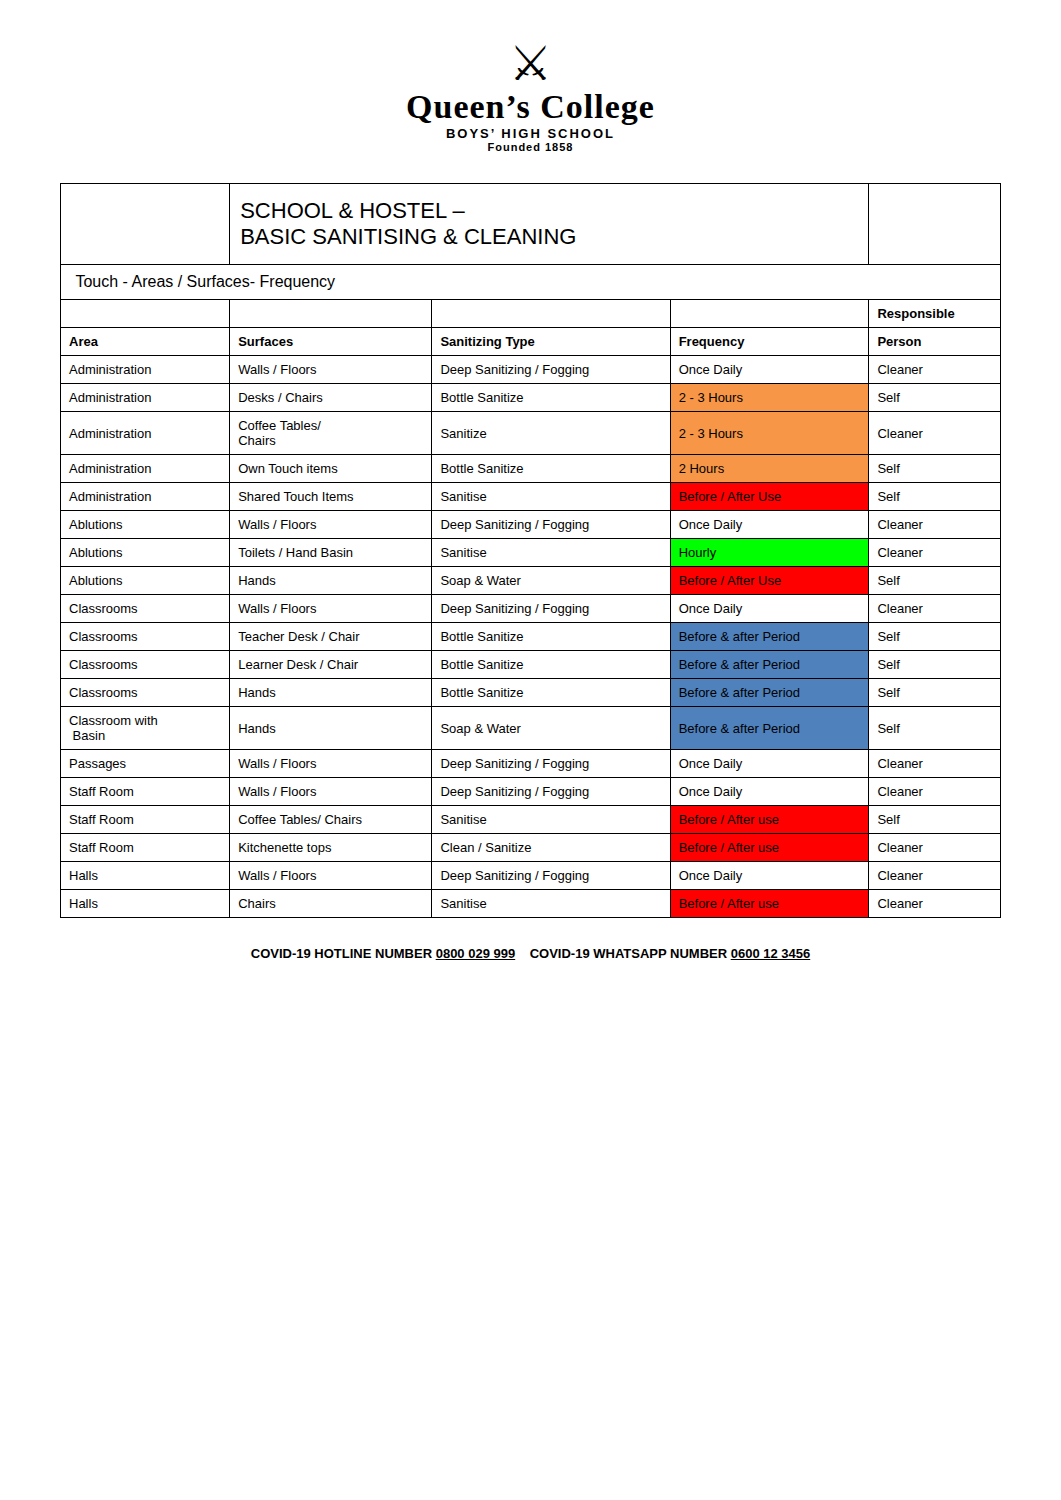⚔
Queen’s College
BOYS’ HIGH SCHOOL
Founded 1858
| | SCHOOL & HOSTEL – BASIC SANITISING & CLEANING | |
| Touch - Areas / Surfaces- Frequency |
| | | | | Responsible |
| Area | Surfaces | Sanitizing Type | Frequency | Person |
| Administration | Walls / Floors | Deep Sanitizing / Fogging | Once Daily | Cleaner |
| Administration | Desks / Chairs | Bottle Sanitize | 2 - 3 Hours | Self |
| Administration | Coffee Tables/ Chairs | Sanitize | 2 - 3 Hours | Cleaner |
| Administration | Own Touch items | Bottle Sanitize | 2 Hours | Self |
| Administration | Shared Touch Items | Sanitise | Before / After Use | Self |
| Ablutions | Walls / Floors | Deep Sanitizing / Fogging | Once Daily | Cleaner |
| Ablutions | Toilets / Hand Basin | Sanitise | Hourly | Cleaner |
| Ablutions | Hands | Soap & Water | Before / After Use | Self |
| Classrooms | Walls / Floors | Deep Sanitizing / Fogging | Once Daily | Cleaner |
| Classrooms | Teacher Desk / Chair | Bottle Sanitize | Before & after Period | Self |
| Classrooms | Learner Desk / Chair | Bottle Sanitize | Before & after Period | Self |
| Classrooms | Hands | Bottle Sanitize | Before & after Period | Self |
| Classroom with Basin | Hands | Soap & Water | Before & after Period | Self |
| Passages | Walls / Floors | Deep Sanitizing / Fogging | Once Daily | Cleaner |
| Staff Room | Walls / Floors | Deep Sanitizing / Fogging | Once Daily | Cleaner |
| Staff Room | Coffee Tables/ Chairs | Sanitise | Before / After use | Self |
| Staff Room | Kitchenette tops | Clean / Sanitize | Before / After use | Cleaner |
| Halls | Walls / Floors | Deep Sanitizing / Fogging | Once Daily | Cleaner |
| Halls | Chairs | Sanitise | Before / After use | Cleaner |
COVID-19 HOTLINE NUMBER 0800 029 999 COVID-19 WHATSAPP NUMBER 0600 12 3456